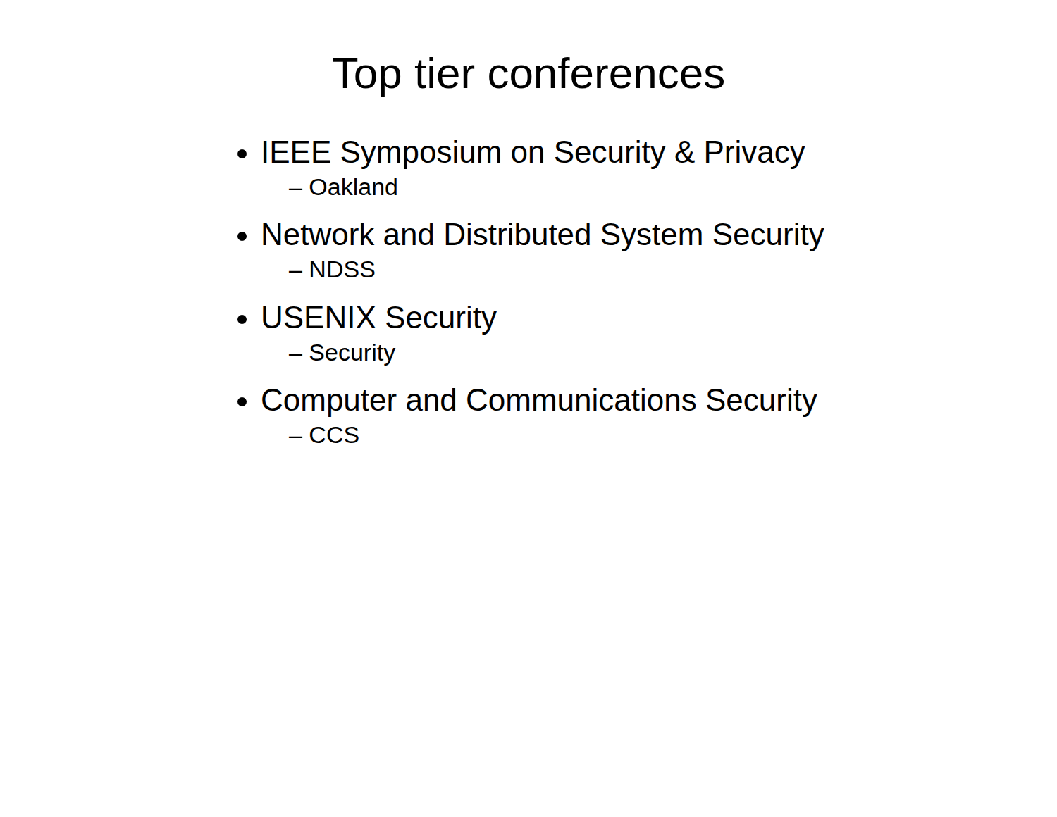Top tier conferences
IEEE Symposium on Security & Privacy
Oakland
Network and Distributed System Security
NDSS
USENIX Security
Security
Computer and Communications Security
CCS